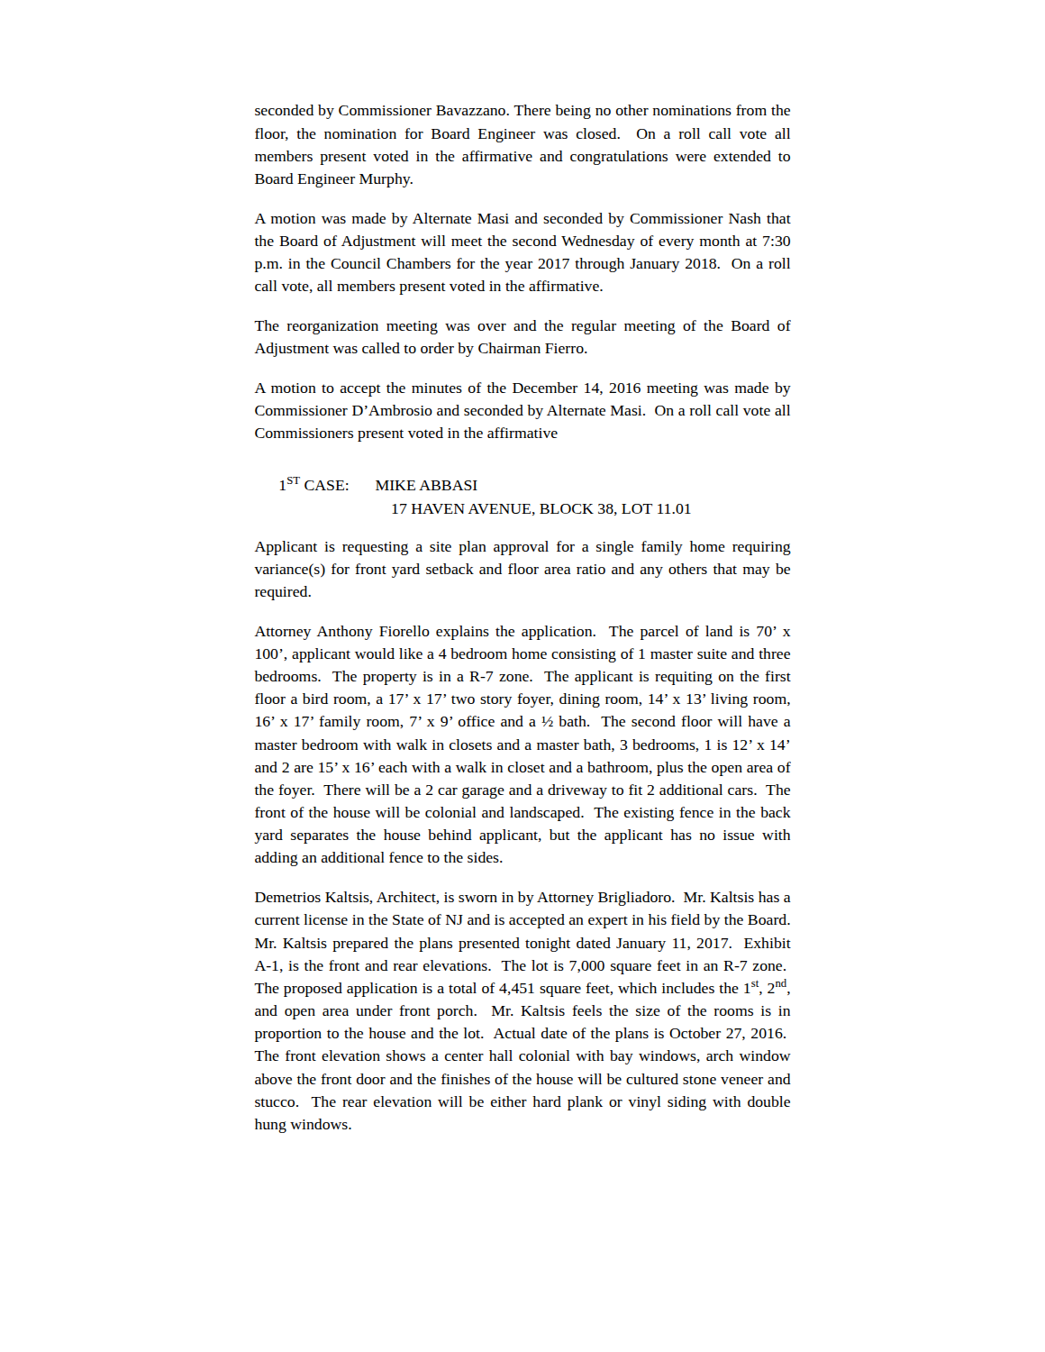seconded by Commissioner Bavazzano. There being no other nominations from the floor, the nomination for Board Engineer was closed. On a roll call vote all members present voted in the affirmative and congratulations were extended to Board Engineer Murphy.
A motion was made by Alternate Masi and seconded by Commissioner Nash that the Board of Adjustment will meet the second Wednesday of every month at 7:30 p.m. in the Council Chambers for the year 2017 through January 2018. On a roll call vote, all members present voted in the affirmative.
The reorganization meeting was over and the regular meeting of the Board of Adjustment was called to order by Chairman Fierro.
A motion to accept the minutes of the December 14, 2016 meeting was made by Commissioner D’Ambrosio and seconded by Alternate Masi. On a roll call vote all Commissioners present voted in the affirmative
1ST CASE: MIKE ABBASI
17 HAVEN AVENUE, BLOCK 38, LOT 11.01
Applicant is requesting a site plan approval for a single family home requiring variance(s) for front yard setback and floor area ratio and any others that may be required.
Attorney Anthony Fiorello explains the application. The parcel of land is 70’ x 100’, applicant would like a 4 bedroom home consisting of 1 master suite and three bedrooms. The property is in a R-7 zone. The applicant is requiting on the first floor a bird room, a 17’ x 17’ two story foyer, dining room, 14’ x 13’ living room, 16’ x 17’ family room, 7’ x 9’ office and a ½ bath. The second floor will have a master bedroom with walk in closets and a master bath, 3 bedrooms, 1 is 12’ x 14’ and 2 are 15’ x 16’ each with a walk in closet and a bathroom, plus the open area of the foyer. There will be a 2 car garage and a driveway to fit 2 additional cars. The front of the house will be colonial and landscaped. The existing fence in the back yard separates the house behind applicant, but the applicant has no issue with adding an additional fence to the sides.
Demetrios Kaltsis, Architect, is sworn in by Attorney Brigliadoro. Mr. Kaltsis has a current license in the State of NJ and is accepted an expert in his field by the Board. Mr. Kaltsis prepared the plans presented tonight dated January 11, 2017. Exhibit A-1, is the front and rear elevations. The lot is 7,000 square feet in an R-7 zone. The proposed application is a total of 4,451 square feet, which includes the 1st, 2nd, and open area under front porch. Mr. Kaltsis feels the size of the rooms is in proportion to the house and the lot. Actual date of the plans is October 27, 2016. The front elevation shows a center hall colonial with bay windows, arch window above the front door and the finishes of the house will be cultured stone veneer and stucco. The rear elevation will be either hard plank or vinyl siding with double hung windows.